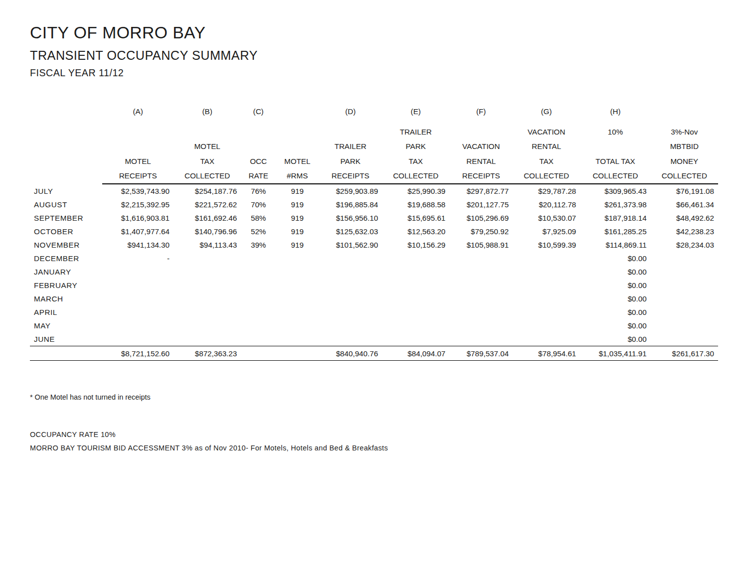CITY OF MORRO BAY
TRANSIENT OCCUPANCY SUMMARY
FISCAL YEAR 11/12
| | (A) | (B) | (C) | | (D) | (E) | (F) | (G) | (H) | |
| --- | --- | --- | --- | --- | --- | --- | --- | --- | --- | --- |
| | | | | | | TRAILER | | VACATION | 10% | 3%-Nov |
| | | MOTEL | | | TRAILER | PARK | VACATION | RENTAL | | MBTBID |
| | MOTEL | TAX | OCC | MOTEL | PARK | TAX | RENTAL | TAX | TOTAL TAX | MONEY |
| | RECEIPTS | COLLECTED | RATE | #RMS | RECEIPTS | COLLECTED | RECEIPTS | COLLECTED | COLLECTED | COLLECTED |
| JULY | $2,539,743.90 | $254,187.76 | 76% | 919 | $259,903.89 | $25,990.39 | $297,872.77 | $29,787.28 | $309,965.43 | $76,191.08 |
| AUGUST | $2,215,392.95 | $221,572.62 | 70% | 919 | $196,885.84 | $19,688.58 | $201,127.75 | $20,112.78 | $261,373.98 | $66,461.34 |
| SEPTEMBER | $1,616,903.81 | $161,692.46 | 58% | 919 | $156,956.10 | $15,695.61 | $105,296.69 | $10,530.07 | $187,918.14 | $48,492.62 |
| OCTOBER | $1,407,977.64 | $140,796.96 | 52% | 919 | $125,632.03 | $12,563.20 | $79,250.92 | $7,925.09 | $161,285.25 | $42,238.23 |
| NOVEMBER | $941,134.30 | $94,113.43 | 39% | 919 | $101,562.90 | $10,156.29 | $105,988.91 | $10,599.39 | $114,869.11 | $28,234.03 |
| DECEMBER | - | | | | | | | | $0.00 | |
| JANUARY | | | | | | | | | $0.00 | |
| FEBRUARY | | | | | | | | | $0.00 | |
| MARCH | | | | | | | | | $0.00 | |
| APRIL | | | | | | | | | $0.00 | |
| MAY | | | | | | | | | $0.00 | |
| JUNE | | | | | | | | | $0.00 | |
| | $8,721,152.60 | $872,363.23 | | | $840,940.76 | $84,094.07 | $789,537.04 | $78,954.61 | $1,035,411.91 | $261,617.30 |
* One Motel has not turned in receipts
OCCUPANCY RATE 10%
MORRO BAY TOURISM BID ACCESSMENT 3% as of Nov 2010- For Motels, Hotels and Bed & Breakfasts